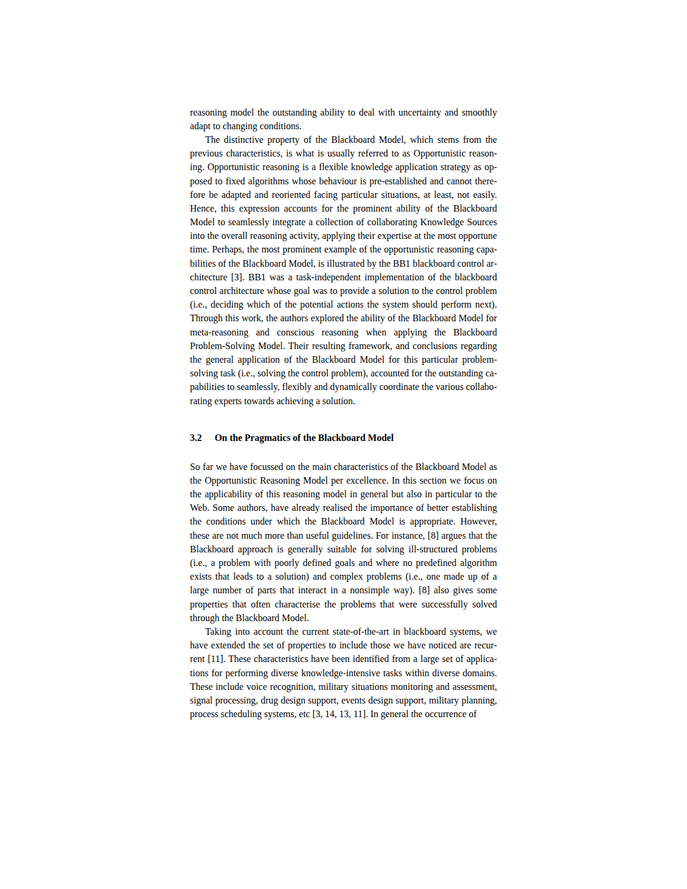reasoning model the outstanding ability to deal with uncertainty and smoothly adapt to changing conditions.
The distinctive property of the Blackboard Model, which stems from the previous characteristics, is what is usually referred to as Opportunistic reasoning. Opportunistic reasoning is a flexible knowledge application strategy as opposed to fixed algorithms whose behaviour is pre-established and cannot therefore be adapted and reoriented facing particular situations, at least, not easily. Hence, this expression accounts for the prominent ability of the Blackboard Model to seamlessly integrate a collection of collaborating Knowledge Sources into the overall reasoning activity, applying their expertise at the most opportune time. Perhaps, the most prominent example of the opportunistic reasoning capabilities of the Blackboard Model, is illustrated by the BB1 blackboard control architecture [3]. BB1 was a task-independent implementation of the blackboard control architecture whose goal was to provide a solution to the control problem (i.e., deciding which of the potential actions the system should perform next). Through this work, the authors explored the ability of the Blackboard Model for meta-reasoning and conscious reasoning when applying the Blackboard Problem-Solving Model. Their resulting framework, and conclusions regarding the general application of the Blackboard Model for this particular problem-solving task (i.e., solving the control problem), accounted for the outstanding capabilities to seamlessly, flexibly and dynamically coordinate the various collaborating experts towards achieving a solution.
3.2 On the Pragmatics of the Blackboard Model
So far we have focussed on the main characteristics of the Blackboard Model as the Opportunistic Reasoning Model per excellence. In this section we focus on the applicability of this reasoning model in general but also in particular to the Web. Some authors, have already realised the importance of better establishing the conditions under which the Blackboard Model is appropriate. However, these are not much more than useful guidelines. For instance, [8] argues that the Blackboard approach is generally suitable for solving ill-structured problems (i.e., a problem with poorly defined goals and where no predefined algorithm exists that leads to a solution) and complex problems (i.e., one made up of a large number of parts that interact in a nonsimple way). [8] also gives some properties that often characterise the problems that were successfully solved through the Blackboard Model.
Taking into account the current state-of-the-art in blackboard systems, we have extended the set of properties to include those we have noticed are recurrent [11]. These characteristics have been identified from a large set of applications for performing diverse knowledge-intensive tasks within diverse domains. These include voice recognition, military situations monitoring and assessment, signal processing, drug design support, events design support, military planning, process scheduling systems, etc [3, 14, 13, 11]. In general the occurrence of